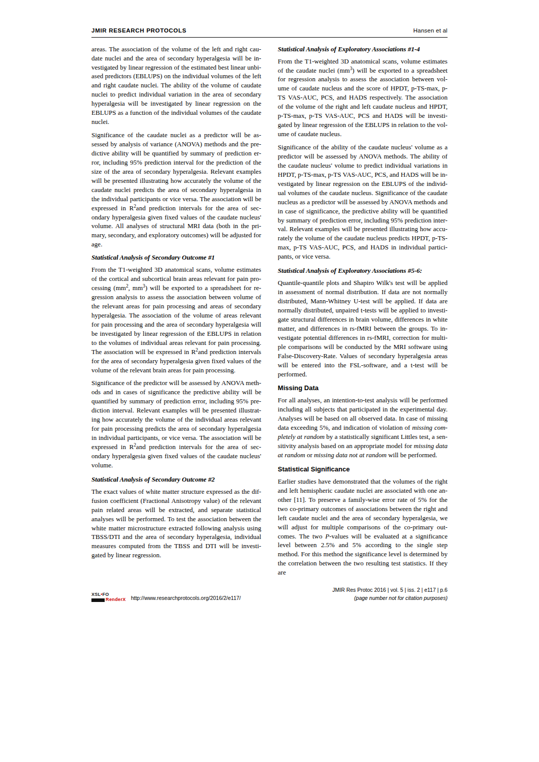JMIR RESEARCH PROTOCOLS
Hansen et al
areas. The association of the volume of the left and right caudate nuclei and the area of secondary hyperalgesia will be investigated by linear regression of the estimated best linear unbiased predictors (EBLUPS) on the individual volumes of the left and right caudate nuclei. The ability of the volume of caudate nuclei to predict individual variation in the area of secondary hyperalgesia will be investigated by linear regression on the EBLUPS as a function of the individual volumes of the caudate nuclei.
Significance of the caudate nuclei as a predictor will be assessed by analysis of variance (ANOVA) methods and the predictive ability will be quantified by summary of prediction error, including 95% prediction interval for the prediction of the size of the area of secondary hyperalgesia. Relevant examples will be presented illustrating how accurately the volume of the caudate nuclei predicts the area of secondary hyperalgesia in the individual participants or vice versa. The association will be expressed in R2and prediction intervals for the area of secondary hyperalgesia given fixed values of the caudate nucleus' volume. All analyses of structural MRI data (both in the primary, secondary, and exploratory outcomes) will be adjusted for age.
Statistical Analysis of Secondary Outcome #1
From the T1-weighted 3D anatomical scans, volume estimates of the cortical and subcortical brain areas relevant for pain processing (mm2, mm3) will be exported to a spreadsheet for regression analysis to assess the association between volume of the relevant areas for pain processing and areas of secondary hyperalgesia. The association of the volume of areas relevant for pain processing and the area of secondary hyperalgesia will be investigated by linear regression of the EBLUPS in relation to the volumes of individual areas relevant for pain processing. The association will be expressed in R2and prediction intervals for the area of secondary hyperalgesia given fixed values of the volume of the relevant brain areas for pain processing.
Significance of the predictor will be assessed by ANOVA methods and in cases of significance the predictive ability will be quantified by summary of prediction error, including 95% prediction interval. Relevant examples will be presented illustrating how accurately the volume of the individual areas relevant for pain processing predicts the area of secondary hyperalgesia in individual participants, or vice versa. The association will be expressed in R2and prediction intervals for the area of secondary hyperalgesia given fixed values of the caudate nucleus' volume.
Statistical Analysis of Secondary Outcome #2
The exact values of white matter structure expressed as the diffusion coefficient (Fractional Anisotropy value) of the relevant pain related areas will be extracted, and separate statistical analyses will be performed. To test the association between the white matter microstructure extracted following analysis using TBSS/DTI and the area of secondary hyperalgesia, individual measures computed from the TBSS and DTI will be investigated by linear regression.
Statistical Analysis of Exploratory Associations #1-4
From the T1-weighted 3D anatomical scans, volume estimates of the caudate nuclei (mm3) will be exported to a spreadsheet for regression analysis to assess the association between volume of caudate nucleus and the score of HPDT, p-TS-max, p-TS VAS-AUC, PCS, and HADS respectively. The association of the volume of the right and left caudate nucleus and HPDT, p-TS-max, p-TS VAS-AUC, PCS and HADS will be investigated by linear regression of the EBLUPS in relation to the volume of caudate nucleus.
Significance of the ability of the caudate nucleus' volume as a predictor will be assessed by ANOVA methods. The ability of the caudate nucleus' volume to predict individual variations in HPDT, p-TS-max, p-TS VAS-AUC, PCS, and HADS will be investigated by linear regression on the EBLUPS of the individual volumes of the caudate nucleus. Significance of the caudate nucleus as a predictor will be assessed by ANOVA methods and in case of significance, the predictive ability will be quantified by summary of prediction error, including 95% prediction interval. Relevant examples will be presented illustrating how accurately the volume of the caudate nucleus predicts HPDT, p-TS-max, p-TS VAS-AUC, PCS, and HADS in individual participants, or vice versa.
Statistical Analysis of Exploratory Associations #5-6:
Quantile-quantile plots and Shapiro Wilk's test will be applied in assessment of normal distribution. If data are not normally distributed, Mann-Whitney U-test will be applied. If data are normally distributed, unpaired t-tests will be applied to investigate structural differences in brain volume, differences in white matter, and differences in rs-fMRI between the groups. To investigate potential differences in rs-fMRI, correction for multiple comparisons will be conducted by the MRI software using False-Discovery-Rate. Values of secondary hyperalgesia areas will be entered into the FSL-software, and a t-test will be performed.
Missing Data
For all analyses, an intention-to-test analysis will be performed including all subjects that participated in the experimental day. Analyses will be based on all observed data. In case of missing data exceeding 5%, and indication of violation of missing completely at random by a statistically significant Littles test, a sensitivity analysis based on an appropriate model for missing data at random or missing data not at random will be performed.
Statistical Significance
Earlier studies have demonstrated that the volumes of the right and left hemispheric caudate nuclei are associated with one another [11]. To preserve a family-wise error rate of 5% for the two co-primary outcomes of associations between the right and left caudate nuclei and the area of secondary hyperalgesia, we will adjust for multiple comparisons of the co-primary outcomes. The two P-values will be evaluated at a significance level between 2.5% and 5% according to the single step method. For this method the significance level is determined by the correlation between the two resulting test statistics. If they are
XSL•FO
RenderX
http://www.researchprotocols.org/2016/2/e117/
JMIR Res Protoc 2016 | vol. 5 | iss. 2 | e117 | p.6
(page number not for citation purposes)